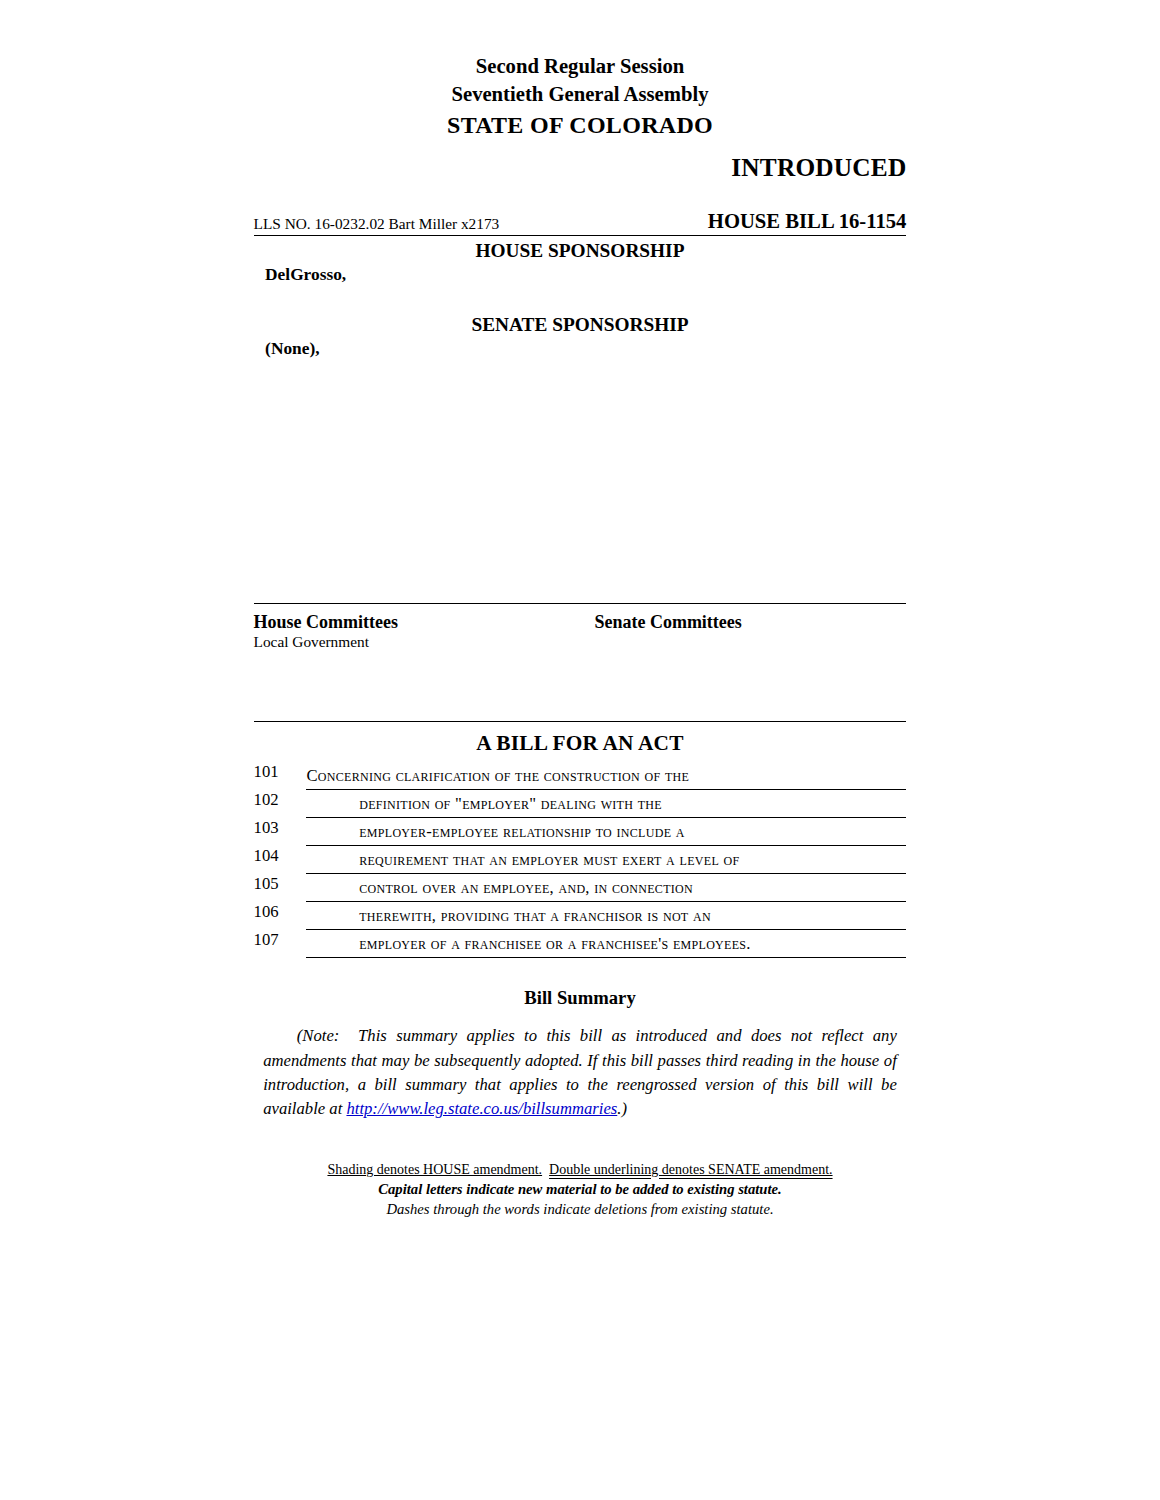Second Regular Session
Seventieth General Assembly
STATE OF COLORADO
INTRODUCED
LLS NO. 16-0232.02 Bart Miller x2173
HOUSE BILL 16-1154
HOUSE SPONSORSHIP
DelGrosso,
SENATE SPONSORSHIP
(None),
House Committees
Local Government
Senate Committees
A BILL FOR AN ACT
| 101 | Concerning clarification of the construction of the |
| 102 | definition of "employer" dealing with the |
| 103 | employer-employee relationship to include a |
| 104 | requirement that an employer must exert a level of |
| 105 | control over an employee, and, in connection |
| 106 | therewith, providing that a franchisor is not an |
| 107 | employer of a franchisee or a franchisee's employees. |
Bill Summary
(Note: This summary applies to this bill as introduced and does not reflect any amendments that may be subsequently adopted. If this bill passes third reading in the house of introduction, a bill summary that applies to the reengrossed version of this bill will be available at http://www.leg.state.co.us/billsummaries.)
Shading denotes HOUSE amendment. Double underlining denotes SENATE amendment.
Capital letters indicate new material to be added to existing statute.
Dashes through the words indicate deletions from existing statute.